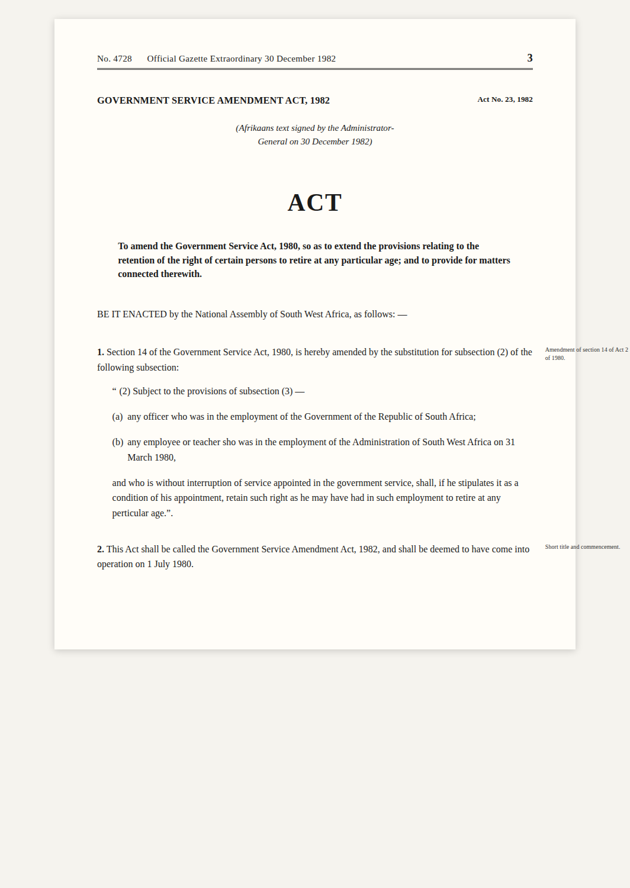No. 4728 Official Gazette Extraordinary 30 December 1982 3
Act No. 23, 1982 GOVERNMENT SERVICE AMENDMENT ACT, 1982
(Afrikaans text signed by the Administrator-
General on 30 December 1982)
ACT
To amend the Government Service Act, 1980, so as to extend the provisions relating to the retention of the right of certain persons to retire at any particular age; and to provide for matters connected therewith.
BE IT ENACTED by the National Assembly of South West Africa, as follows: —
Amendment of section 14 of Act 2 of 1980.
1. Section 14 of the Government Service Act, 1980, is hereby amended by the substitution for subsection (2) of the following subsection:
“ (2) Subject to the provisions of subsection (3) —
(a) any officer who was in the employment of the Government of the Republic of South Africa;
(b) any employee or teacher sho was in the employment of the Administration of South West Africa on 31 March 1980,
and who is without interruption of service appointed in the government service, shall, if he stipulates it as a condition of his appointment, retain such right as he may have had in such employment to retire at any perticular age.”.
Short title and commencement.
2. This Act shall be called the Government Service Amendment Act, 1982, and shall be deemed to have come into operation on 1 July 1980.